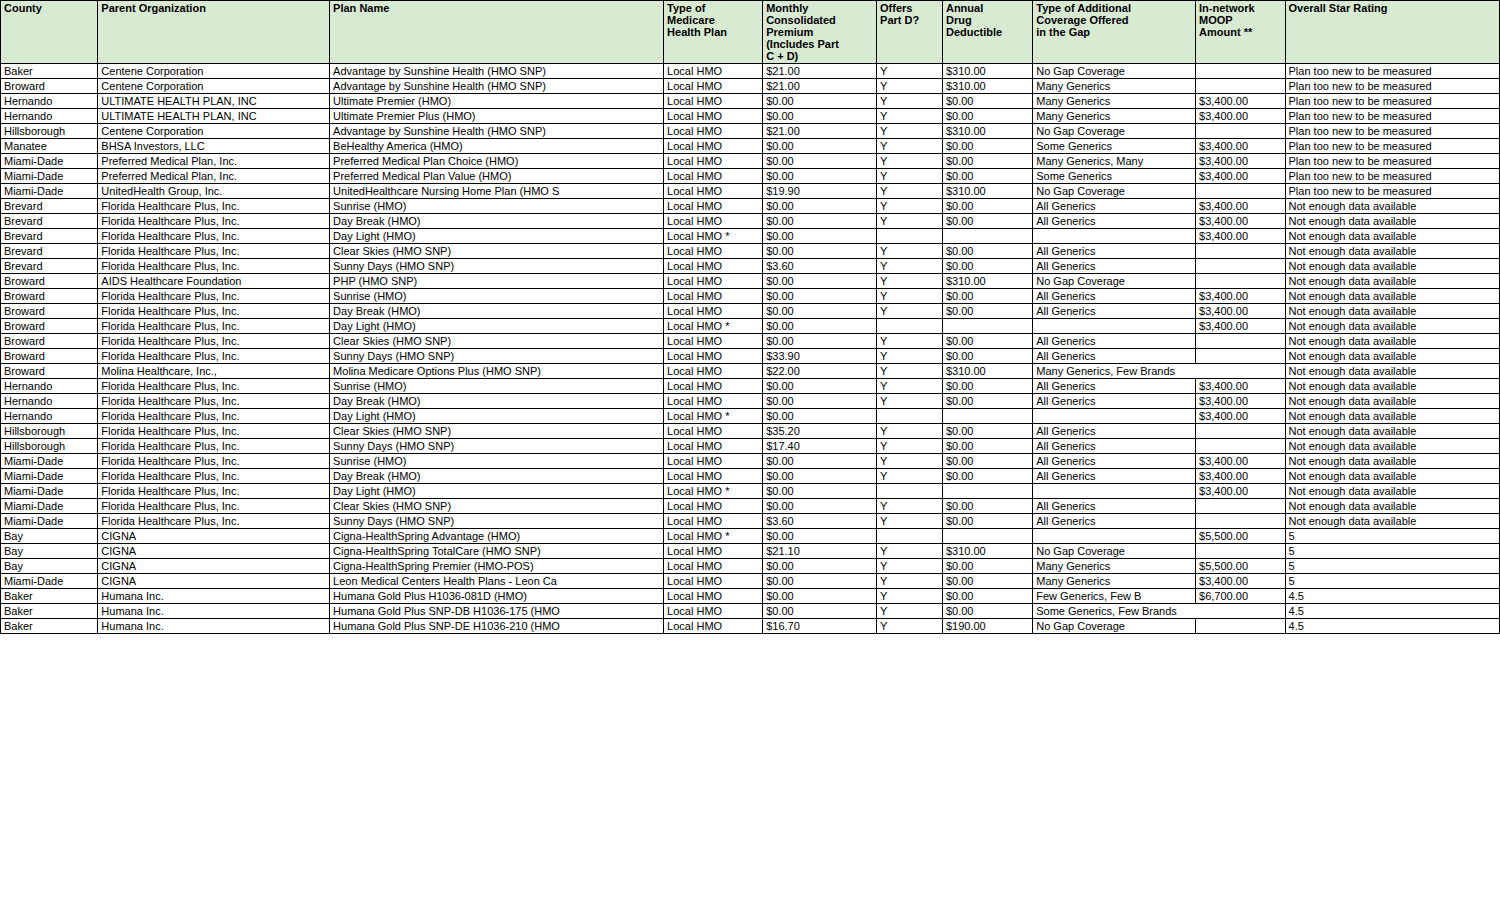| County | Parent Organization | Plan Name | Type of Medicare Health Plan | Monthly Consolidated Premium (Includes Part C + D) | Offers Part D? | Annual Drug Deductible | Type of Additional Coverage Offered in the Gap | In-network MOOP Amount ** | Overall Star Rating |
| --- | --- | --- | --- | --- | --- | --- | --- | --- | --- |
| Baker | Centene Corporation | Advantage by Sunshine Health (HMO SNP) | Local HMO | $21.00 | Y | $310.00 | No Gap Coverage | | Plan too new to be measured |
| Broward | Centene Corporation | Advantage by Sunshine Health (HMO SNP) | Local HMO | $21.00 | Y | $310.00 | Many Generics | | Plan too new to be measured |
| Hernando | ULTIMATE HEALTH PLAN, INC | Ultimate Premier (HMO) | Local HMO | $0.00 | Y | $0.00 | Many Generics | $3,400.00 | Plan too new to be measured |
| Hernando | ULTIMATE HEALTH PLAN, INC | Ultimate Premier Plus (HMO) | Local HMO | $0.00 | Y | $0.00 | Many Generics | $3,400.00 | Plan too new to be measured |
| Hillsborough | Centene Corporation | Advantage by Sunshine Health (HMO SNP) | Local HMO | $21.00 | Y | $310.00 | No Gap Coverage | | Plan too new to be measured |
| Manatee | BHSA Investors, LLC | BeHealthy America (HMO) | Local HMO | $0.00 | Y | $0.00 | Some Generics | $3,400.00 | Plan too new to be measured |
| Miami-Dade | Preferred Medical Plan, Inc. | Preferred Medical Plan Choice (HMO) | Local HMO | $0.00 | Y | $0.00 | Many Generics, Many | $3,400.00 | Plan too new to be measured |
| Miami-Dade | Preferred Medical Plan, Inc. | Preferred Medical Plan Value (HMO) | Local HMO | $0.00 | Y | $0.00 | Some Generics | $3,400.00 | Plan too new to be measured |
| Miami-Dade | UnitedHealth Group, Inc. | UnitedHealthcare Nursing Home Plan (HMO S | Local HMO | $19.90 | Y | $310.00 | No Gap Coverage | | Plan too new to be measured |
| Brevard | Florida Healthcare Plus, Inc. | Sunrise (HMO) | Local HMO | $0.00 | Y | $0.00 | All Generics | $3,400.00 | Not enough data available |
| Brevard | Florida Healthcare Plus, Inc. | Day Break (HMO) | Local HMO | $0.00 | Y | $0.00 | All Generics | $3,400.00 | Not enough data available |
| Brevard | Florida Healthcare Plus, Inc. | Day Light (HMO) | Local HMO * | $0.00 | | | | $3,400.00 | Not enough data available |
| Brevard | Florida Healthcare Plus, Inc. | Clear Skies (HMO SNP) | Local HMO | $0.00 | Y | $0.00 | All Generics | | Not enough data available |
| Brevard | Florida Healthcare Plus, Inc. | Sunny Days (HMO SNP) | Local HMO | $3.60 | Y | $0.00 | All Generics | | Not enough data available |
| Broward | AIDS Healthcare Foundation | PHP (HMO SNP) | Local HMO | $0.00 | Y | $310.00 | No Gap Coverage | | Not enough data available |
| Broward | Florida Healthcare Plus, Inc. | Sunrise (HMO) | Local HMO | $0.00 | Y | $0.00 | All Generics | $3,400.00 | Not enough data available |
| Broward | Florida Healthcare Plus, Inc. | Day Break (HMO) | Local HMO | $0.00 | Y | $0.00 | All Generics | $3,400.00 | Not enough data available |
| Broward | Florida Healthcare Plus, Inc. | Day Light (HMO) | Local HMO * | $0.00 | | | | $3,400.00 | Not enough data available |
| Broward | Florida Healthcare Plus, Inc. | Clear Skies (HMO SNP) | Local HMO | $0.00 | Y | $0.00 | All Generics | | Not enough data available |
| Broward | Florida Healthcare Plus, Inc. | Sunny Days (HMO SNP) | Local HMO | $33.90 | Y | $0.00 | All Generics | | Not enough data available |
| Broward | Molina Healthcare, Inc., | Molina Medicare Options Plus (HMO SNP) | Local HMO | $22.00 | Y | $310.00 | Many Generics, Few Brands | Not enough data available |
| Hernando | Florida Healthcare Plus, Inc. | Sunrise (HMO) | Local HMO | $0.00 | Y | $0.00 | All Generics | $3,400.00 | Not enough data available |
| Hernando | Florida Healthcare Plus, Inc. | Day Break (HMO) | Local HMO | $0.00 | Y | $0.00 | All Generics | $3,400.00 | Not enough data available |
| Hernando | Florida Healthcare Plus, Inc. | Day Light (HMO) | Local HMO * | $0.00 | | | | $3,400.00 | Not enough data available |
| Hillsborough | Florida Healthcare Plus, Inc. | Clear Skies (HMO SNP) | Local HMO | $35.20 | Y | $0.00 | All Generics | | Not enough data available |
| Hillsborough | Florida Healthcare Plus, Inc. | Sunny Days (HMO SNP) | Local HMO | $17.40 | Y | $0.00 | All Generics | | Not enough data available |
| Miami-Dade | Florida Healthcare Plus, Inc. | Sunrise (HMO) | Local HMO | $0.00 | Y | $0.00 | All Generics | $3,400.00 | Not enough data available |
| Miami-Dade | Florida Healthcare Plus, Inc. | Day Break (HMO) | Local HMO | $0.00 | Y | $0.00 | All Generics | $3,400.00 | Not enough data available |
| Miami-Dade | Florida Healthcare Plus, Inc. | Day Light (HMO) | Local HMO * | $0.00 | | | | $3,400.00 | Not enough data available |
| Miami-Dade | Florida Healthcare Plus, Inc. | Clear Skies (HMO SNP) | Local HMO | $0.00 | Y | $0.00 | All Generics | | Not enough data available |
| Miami-Dade | Florida Healthcare Plus, Inc. | Sunny Days (HMO SNP) | Local HMO | $3.60 | Y | $0.00 | All Generics | | Not enough data available |
| Bay | CIGNA | Cigna-HealthSpring Advantage (HMO) | Local HMO * | $0.00 | | | | $5,500.00 | 5 |
| Bay | CIGNA | Cigna-HealthSpring TotalCare (HMO SNP) | Local HMO | $21.10 | Y | $310.00 | No Gap Coverage | | 5 |
| Bay | CIGNA | Cigna-HealthSpring Premier (HMO-POS) | Local HMO | $0.00 | Y | $0.00 | Many Generics | $5,500.00 | 5 |
| Miami-Dade | CIGNA | Leon Medical Centers Health Plans - Leon Ca | Local HMO | $0.00 | Y | $0.00 | Many Generics | $3,400.00 | 5 |
| Baker | Humana Inc. | Humana Gold Plus H1036-081D (HMO) | Local HMO | $0.00 | Y | $0.00 | Few Generics, Few B | $6,700.00 | 4.5 |
| Baker | Humana Inc. | Humana Gold Plus SNP-DB H1036-175 (HMO | Local HMO | $0.00 | Y | $0.00 | Some Generics, Few Brands | 4.5 |
| Baker | Humana Inc. | Humana Gold Plus SNP-DE H1036-210 (HMO | Local HMO | $16.70 | Y | $190.00 | No Gap Coverage | | 4.5 |